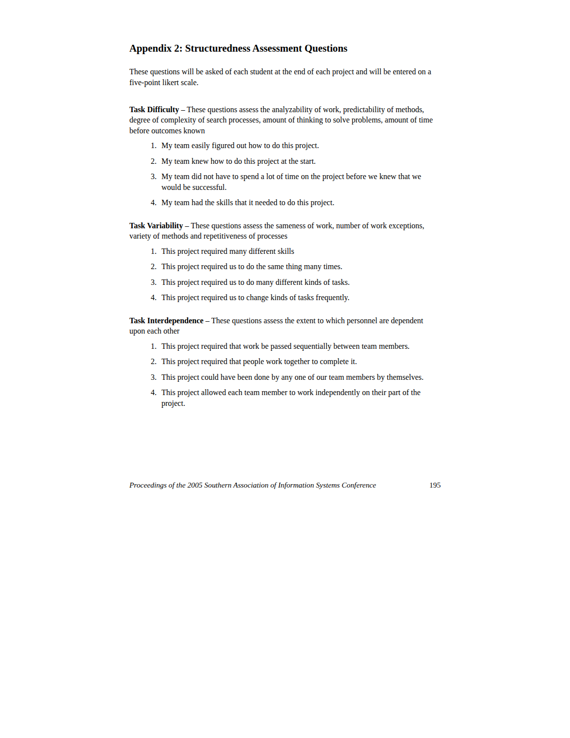Appendix 2: Structuredness Assessment Questions
These questions will be asked of each student at the end of each project and will be entered on a five-point likert scale.
Task Difficulty – These questions assess the analyzability of work, predictability of methods, degree of complexity of search processes, amount of thinking to solve problems, amount of time before outcomes known
My team easily figured out how to do this project.
My team knew how to do this project at the start.
My team did not have to spend a lot of time on the project before we knew that we would be successful.
My team had the skills that it needed to do this project.
Task Variability – These questions assess the sameness of work, number of work exceptions, variety of methods and repetitiveness of processes
This project required many different skills
This project required us to do the same thing many times.
This project required us to do many different kinds of tasks.
This project required us to change kinds of tasks frequently.
Task Interdependence – These questions assess the extent to which personnel are dependent upon each other
This project required that work be passed sequentially between team members.
This project required that people work together to complete it.
This project could have been done by any one of our team members by themselves.
This project allowed each team member to work independently on their part of the project.
195 Proceedings of the 2005 Southern Association of Information Systems Conference